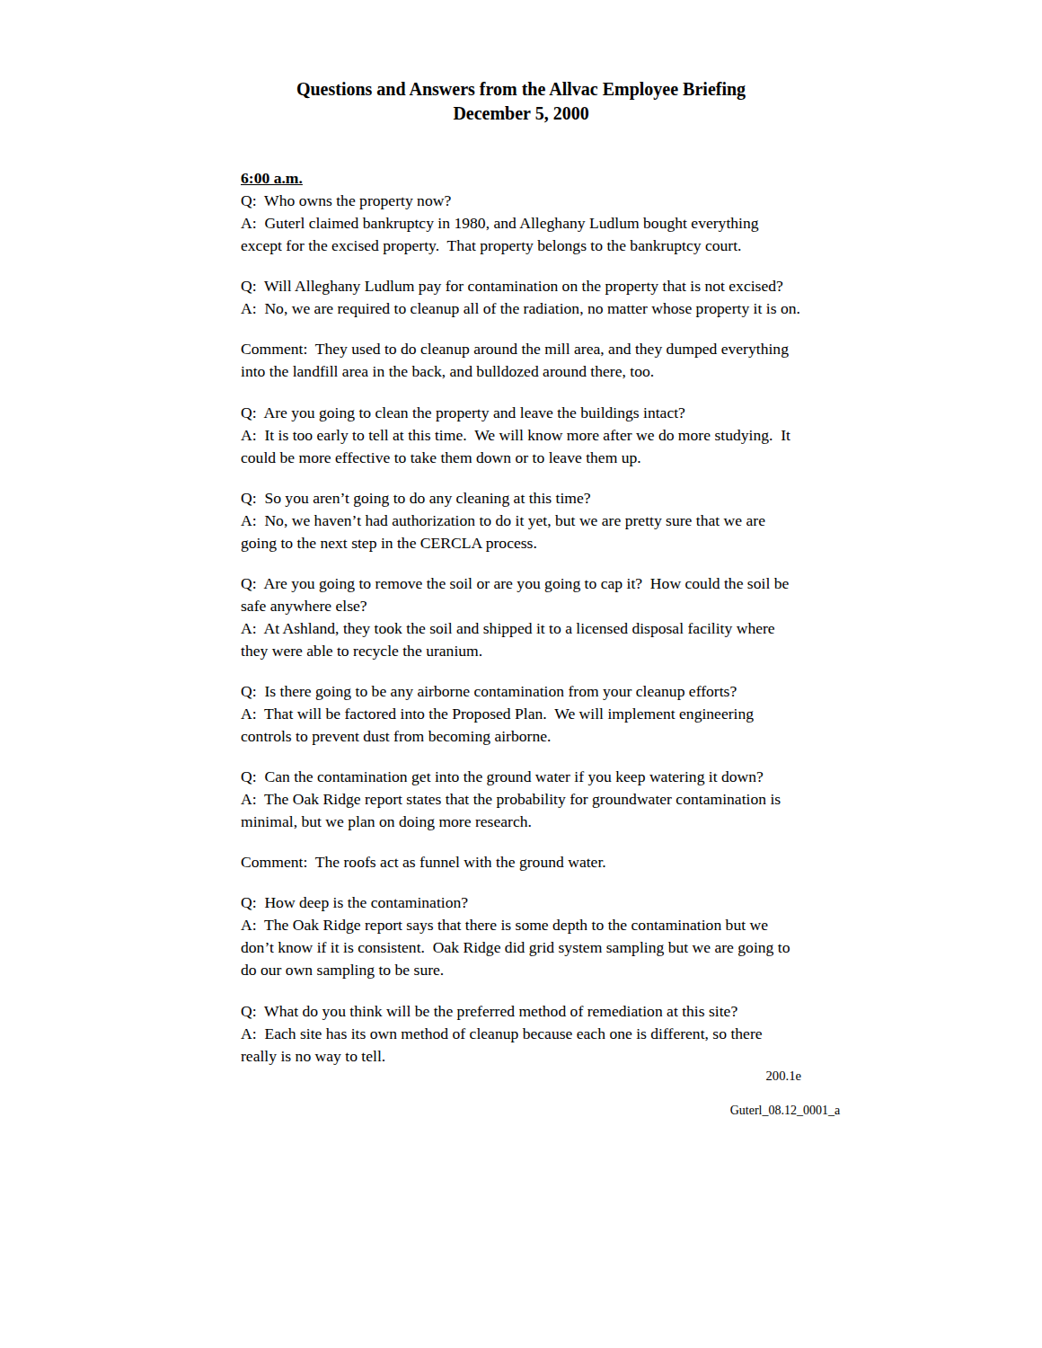Questions and Answers from the Allvac Employee Briefing
December 5, 2000
6:00 a.m.
Q: Who owns the property now?
A: Guterl claimed bankruptcy in 1980, and Alleghany Ludlum bought everything except for the excised property. That property belongs to the bankruptcy court.
Q: Will Alleghany Ludlum pay for contamination on the property that is not excised?
A: No, we are required to cleanup all of the radiation, no matter whose property it is on.
Comment: They used to do cleanup around the mill area, and they dumped everything into the landfill area in the back, and bulldozed around there, too.
Q: Are you going to clean the property and leave the buildings intact?
A: It is too early to tell at this time. We will know more after we do more studying. It could be more effective to take them down or to leave them up.
Q: So you aren’t going to do any cleaning at this time?
A: No, we haven’t had authorization to do it yet, but we are pretty sure that we are going to the next step in the CERCLA process.
Q: Are you going to remove the soil or are you going to cap it? How could the soil be safe anywhere else?
A: At Ashland, they took the soil and shipped it to a licensed disposal facility where they were able to recycle the uranium.
Q: Is there going to be any airborne contamination from your cleanup efforts?
A: That will be factored into the Proposed Plan. We will implement engineering controls to prevent dust from becoming airborne.
Q: Can the contamination get into the ground water if you keep watering it down?
A: The Oak Ridge report states that the probability for groundwater contamination is minimal, but we plan on doing more research.
Comment: The roofs act as funnel with the ground water.
Q: How deep is the contamination?
A: The Oak Ridge report says that there is some depth to the contamination but we don’t know if it is consistent. Oak Ridge did grid system sampling but we are going to do our own sampling to be sure.
Q: What do you think will be the preferred method of remediation at this site?
A: Each site has its own method of cleanup because each one is different, so there really is no way to tell.
200.1e
Guterl_08.12_0001_a